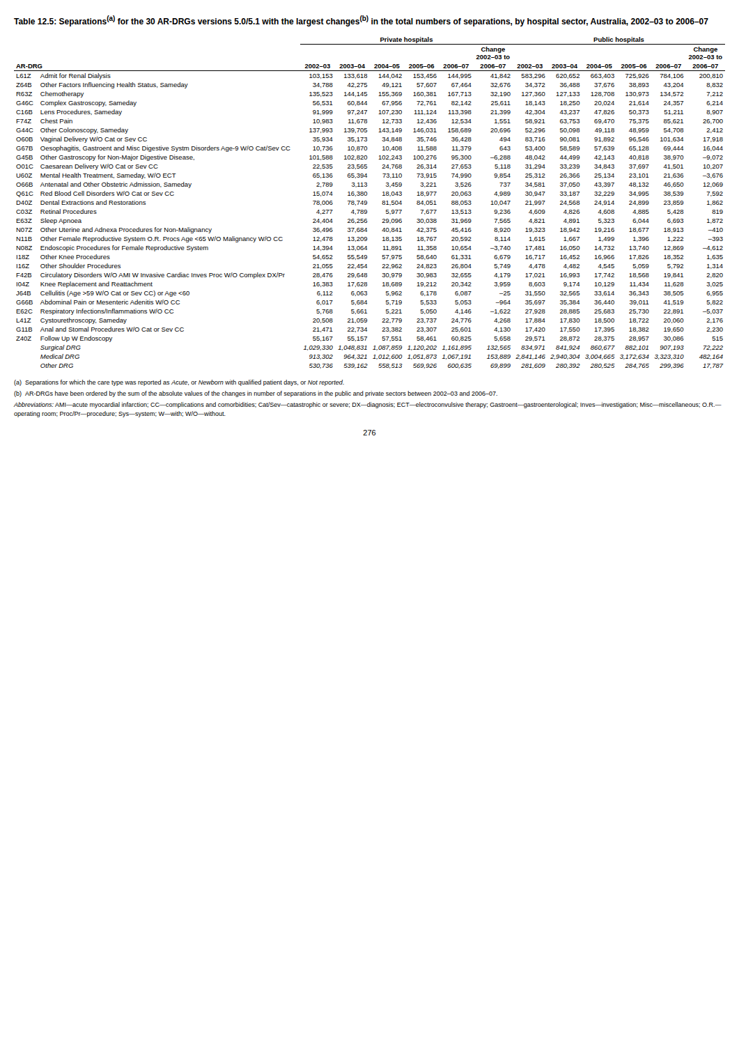Table 12.5: Separations(a) for the 30 AR-DRGs versions 5.0/5.1 with the largest changes(b) in the total numbers of separations, by hospital sector, Australia, 2002–03 to 2006–07
| AR-DRG | Private hospitals | Public hospitals |
| --- | --- | --- |
| | | | | | Change 2002–03 to | | | | | | Change 2002–03 to |
| 2002–03 | 2003–04 | 2004–05 | 2005–06 | 2006–07 | 2006–07 | 2002–03 | 2003–04 | 2004–05 | 2005–06 | 2006–07 | 2006–07 |
| L61Z | Admit for Renal Dialysis | 103,153 | 133,618 | 144,042 | 153,456 | 144,995 | 41,842 | 583,296 | 620,652 | 663,403 | 725,926 | 784,106 | 200,810 |
| Z64B | Other Factors Influencing Health Status, Sameday | 34,788 | 42,275 | 49,121 | 57,607 | 67,464 | 32,676 | 34,372 | 36,488 | 37,676 | 38,893 | 43,204 | 8,832 |
| R63Z | Chemotherapy | 135,523 | 144,145 | 155,369 | 160,381 | 167,713 | 32,190 | 127,360 | 127,133 | 128,708 | 130,973 | 134,572 | 7,212 |
| G46C | Complex Gastroscopy, Sameday | 56,531 | 60,844 | 67,956 | 72,761 | 82,142 | 25,611 | 18,143 | 18,250 | 20,024 | 21,614 | 24,357 | 6,214 |
| C16B | Lens Procedures, Sameday | 91,999 | 97,247 | 107,230 | 111,124 | 113,398 | 21,399 | 42,304 | 43,237 | 47,826 | 50,373 | 51,211 | 8,907 |
| F74Z | Chest Pain | 10,983 | 11,678 | 12,733 | 12,436 | 12,534 | 1,551 | 58,921 | 63,753 | 69,470 | 75,375 | 85,621 | 26,700 |
| G44C | Other Colonoscopy, Sameday | 137,993 | 139,705 | 143,149 | 146,031 | 158,689 | 20,696 | 52,296 | 50,098 | 49,118 | 48,959 | 54,708 | 2,412 |
| O60B | Vaginal Delivery W/O Cat or Sev CC | 35,934 | 35,173 | 34,848 | 35,746 | 36,428 | 494 | 83,716 | 90,081 | 91,892 | 96,546 | 101,634 | 17,918 |
| G67B | Oesophagitis, Gastroent and Misc Digestive Systm Disorders Age-9 W/O Cat/Sev CC | 10,736 | 10,870 | 10,408 | 11,588 | 11,379 | 643 | 53,400 | 58,589 | 57,639 | 65,128 | 69,444 | 16,044 |
| G45B | Other Gastroscopy for Non-Major Digestive Disease, | 101,588 | 102,820 | 102,243 | 100,276 | 95,300 | –6,288 | 48,042 | 44,499 | 42,143 | 40,818 | 38,970 | –9,072 |
| O01C | Caesarean Delivery W/O Cat or Sev CC | 22,535 | 23,565 | 24,768 | 26,314 | 27,653 | 5,118 | 31,294 | 33,239 | 34,843 | 37,697 | 41,501 | 10,207 |
| U60Z | Mental Health Treatment, Sameday, W/O ECT | 65,136 | 65,394 | 73,110 | 73,915 | 74,990 | 9,854 | 25,312 | 26,366 | 25,134 | 23,101 | 21,636 | –3,676 |
| O66B | Antenatal and Other Obstetric Admission, Sameday | 2,789 | 3,113 | 3,459 | 3,221 | 3,526 | 737 | 34,581 | 37,050 | 43,397 | 48,132 | 46,650 | 12,069 |
| Q61C | Red Blood Cell Disorders W/O Cat or Sev CC | 15,074 | 16,380 | 18,043 | 18,977 | 20,063 | 4,989 | 30,947 | 33,187 | 32,229 | 34,995 | 38,539 | 7,592 |
| D40Z | Dental Extractions and Restorations | 78,006 | 78,749 | 81,504 | 84,051 | 88,053 | 10,047 | 21,997 | 24,568 | 24,914 | 24,899 | 23,859 | 1,862 |
| C03Z | Retinal Procedures | 4,277 | 4,789 | 5,977 | 7,677 | 13,513 | 9,236 | 4,609 | 4,826 | 4,608 | 4,885 | 5,428 | 819 |
| E63Z | Sleep Apnoea | 24,404 | 26,256 | 29,096 | 30,038 | 31,969 | 7,565 | 4,821 | 4,891 | 5,323 | 6,044 | 6,693 | 1,872 |
| N07Z | Other Uterine and Adnexa Procedures for Non-Malignancy | 36,496 | 37,684 | 40,841 | 42,375 | 45,416 | 8,920 | 19,323 | 18,942 | 19,216 | 18,677 | 18,913 | –410 |
| N11B | Other Female Reproductive System O.R. Procs Age <65 W/O Malignancy W/O CC | 12,478 | 13,209 | 18,135 | 18,767 | 20,592 | 8,114 | 1,615 | 1,667 | 1,499 | 1,396 | 1,222 | –393 |
| N08Z | Endoscopic Procedures for Female Reproductive System | 14,394 | 13,064 | 11,891 | 11,358 | 10,654 | –3,740 | 17,481 | 16,050 | 14,732 | 13,740 | 12,869 | –4,612 |
| I18Z | Other Knee Procedures | 54,652 | 55,549 | 57,975 | 58,640 | 61,331 | 6,679 | 16,717 | 16,452 | 16,966 | 17,826 | 18,352 | 1,635 |
| I16Z | Other Shoulder Procedures | 21,055 | 22,454 | 22,962 | 24,823 | 26,804 | 5,749 | 4,478 | 4,482 | 4,545 | 5,059 | 5,792 | 1,314 |
| F42B | Circulatory Disorders W/O AMI W Invasive Cardiac Inves Proc W/O Complex DX/Pr | 28,476 | 29,648 | 30,979 | 30,983 | 32,655 | 4,179 | 17,021 | 16,993 | 17,742 | 18,568 | 19,841 | 2,820 |
| I04Z | Knee Replacement and Reattachment | 16,383 | 17,628 | 18,689 | 19,212 | 20,342 | 3,959 | 8,603 | 9,174 | 10,129 | 11,434 | 11,628 | 3,025 |
| J64B | Cellulitis (Age >59 W/O Cat or Sev CC) or Age <60 | 6,112 | 6,063 | 5,962 | 6,178 | 6,087 | –25 | 31,550 | 32,565 | 33,614 | 36,343 | 38,505 | 6,955 |
| G66B | Abdominal Pain or Mesenteric Adenitis W/O CC | 6,017 | 5,684 | 5,719 | 5,533 | 5,053 | –964 | 35,697 | 35,384 | 36,440 | 39,011 | 41,519 | 5,822 |
| E62C | Respiratory Infections/Inflammations W/O CC | 5,768 | 5,661 | 5,221 | 5,050 | 4,146 | –1,622 | 27,928 | 28,885 | 25,683 | 25,730 | 22,891 | –5,037 |
| L41Z | Cystourethroscopy, Sameday | 20,508 | 21,059 | 22,779 | 23,737 | 24,776 | 4,268 | 17,884 | 17,830 | 18,500 | 18,722 | 20,060 | 2,176 |
| G11B | Anal and Stomal Procedures W/O Cat or Sev CC | 21,471 | 22,734 | 23,382 | 23,307 | 25,601 | 4,130 | 17,420 | 17,550 | 17,395 | 18,382 | 19,650 | 2,230 |
| Z40Z | Follow Up W Endoscopy | 55,167 | 55,157 | 57,551 | 58,461 | 60,825 | 5,658 | 29,571 | 28,872 | 28,375 | 28,957 | 30,086 | 515 |
| | Surgical DRG | 1,029,330 | 1,048,831 | 1,087,859 | 1,120,202 | 1,161,895 | 132,565 | 834,971 | 841,924 | 860,677 | 882,101 | 907,193 | 72,222 |
| | Medical DRG | 913,302 | 964,321 | 1,012,600 | 1,051,873 | 1,067,191 | 153,889 | 2,841,146 | 2,940,304 | 3,004,665 | 3,172,634 | 3,323,310 | 482,164 |
| | Other DRG | 530,736 | 539,162 | 558,513 | 569,926 | 600,635 | 69,899 | 281,609 | 280,392 | 280,525 | 284,765 | 299,396 | 17,787 |
(a) Separations for which the care type was reported as Acute, or Newborn with qualified patient days, or Not reported.
(b) AR-DRGs have been ordered by the sum of the absolute values of the changes in number of separations in the public and private sectors between 2002–03 and 2006–07.
Abbreviations: AMI—acute myocardial infarction; CC—complications and comorbidities; Cat/Sev—catastrophic or severe; DX—diagnosis; ECT—electroconvulsive therapy; Gastroent—gastroenterological; Inves—investigation; Misc—miscellaneous; O.R.—operating room; Proc/Pr—procedure; Sys—system; W—with; W/O—without.
276